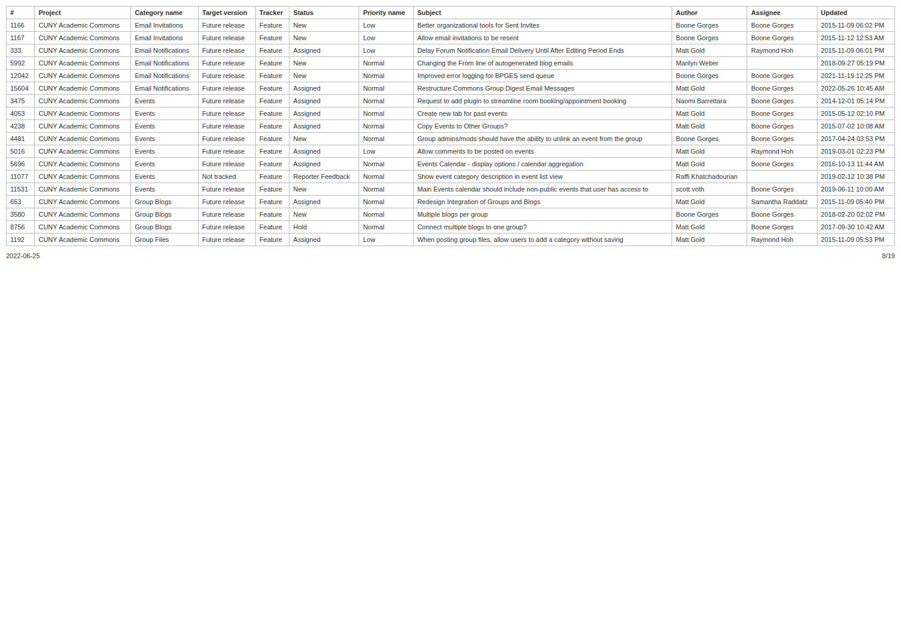| # | Project | Category name | Target version | Tracker | Status | Priority name | Subject | Author | Assignee | Updated |
| --- | --- | --- | --- | --- | --- | --- | --- | --- | --- | --- |
| 1166 | CUNY Academic Commons | Email Invitations | Future release | Feature | New | Low | Better organizational tools for Sent Invites | Boone Gorges | Boone Gorges | 2015-11-09 06:02 PM |
| 1167 | CUNY Academic Commons | Email Invitations | Future release | Feature | New | Low | Allow email invitations to be resent | Boone Gorges | Boone Gorges | 2015-11-12 12:53 AM |
| 333 | CUNY Academic Commons | Email Notifications | Future release | Feature | Assigned | Low | Delay Forum Notification Email Delivery Until After Editing Period Ends | Matt Gold | Raymond Hoh | 2015-11-09 06:01 PM |
| 5992 | CUNY Academic Commons | Email Notifications | Future release | Feature | New | Normal | Changing the From line of autogenerated blog emails | Marilyn Weber | | 2018-09-27 05:19 PM |
| 12042 | CUNY Academic Commons | Email Notifications | Future release | Feature | New | Normal | Improved error logging for BPGES send queue | Boone Gorges | Boone Gorges | 2021-11-19 12:25 PM |
| 15604 | CUNY Academic Commons | Email Notifications | Future release | Feature | Assigned | Normal | Restructure Commons Group Digest Email Messages | Matt Gold | Boone Gorges | 2022-05-26 10:45 AM |
| 3475 | CUNY Academic Commons | Events | Future release | Feature | Assigned | Normal | Request to add plugin to streamline room booking/appointment booking | Naomi Barrettara | Boone Gorges | 2014-12-01 05:14 PM |
| 4053 | CUNY Academic Commons | Events | Future release | Feature | Assigned | Normal | Create new tab for past events | Matt Gold | Boone Gorges | 2015-05-12 02:10 PM |
| 4238 | CUNY Academic Commons | Events | Future release | Feature | Assigned | Normal | Copy Events to Other Groups? | Matt Gold | Boone Gorges | 2015-07-02 10:08 AM |
| 4481 | CUNY Academic Commons | Events | Future release | Feature | New | Normal | Group admins/mods should have the ability to unlink an event from the group | Boone Gorges | Boone Gorges | 2017-04-24 03:53 PM |
| 5016 | CUNY Academic Commons | Events | Future release | Feature | Assigned | Low | Allow comments to be posted on events | Matt Gold | Raymond Hoh | 2019-03-01 02:23 PM |
| 5696 | CUNY Academic Commons | Events | Future release | Feature | Assigned | Normal | Events Calendar - display options / calendar aggregation | Matt Gold | Boone Gorges | 2016-10-13 11:44 AM |
| 11077 | CUNY Academic Commons | Events | Not tracked | Feature | Reporter Feedback | Normal | Show event category description in event list view | Raffi Khatchadourian | | 2019-02-12 10:38 PM |
| 11531 | CUNY Academic Commons | Events | Future release | Feature | New | Normal | Main Events calendar should include non-public events that user has access to | scott voth | Boone Gorges | 2019-06-11 10:00 AM |
| 653 | CUNY Academic Commons | Group Blogs | Future release | Feature | Assigned | Normal | Redesign Integration of Groups and Blogs | Matt Gold | Samantha Raddatz | 2015-11-09 05:40 PM |
| 3580 | CUNY Academic Commons | Group Blogs | Future release | Feature | New | Normal | Multiple blogs per group | Boone Gorges | Boone Gorges | 2018-02-20 02:02 PM |
| 8756 | CUNY Academic Commons | Group Blogs | Future release | Feature | Hold | Normal | Connect multiple blogs to one group? | Matt Gold | Boone Gorges | 2017-09-30 10:42 AM |
| 1192 | CUNY Academic Commons | Group Files | Future release | Feature | Assigned | Low | When posting group files, allow users to add a category without saving | Matt Gold | Raymond Hoh | 2015-11-09 05:53 PM |
2022-06-25 8/19